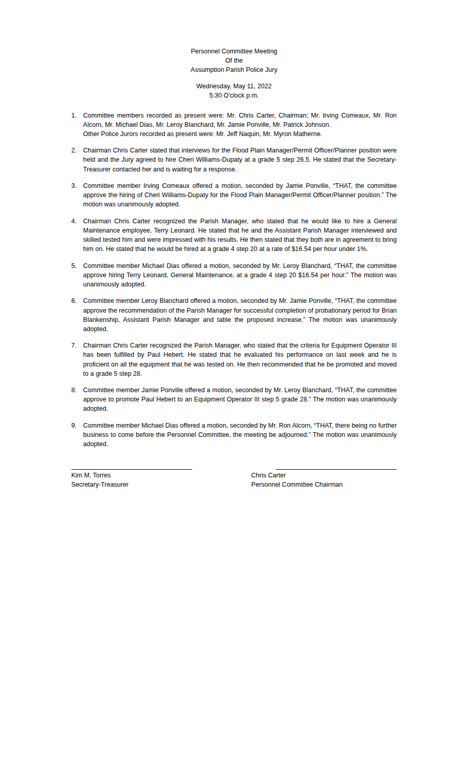Personnel Committee Meeting Of the Assumption Parish Police Jury Wednesday, May 11, 2022 5:30 O'clock p.m.
Committee members recorded as present were: Mr. Chris Carter, Chairman; Mr. Irving Comeaux, Mr. Ron Alcorn, Mr. Michael Dias, Mr. Leroy Blanchard, Mr. Jamie Ponville, Mr. Patrick Johnson. Other Police Jurors recorded as present were: Mr. Jeff Naquin, Mr. Myron Matherne.
Chairman Chris Carter stated that interviews for the Flood Plain Manager/Permit Officer/Planner position were held and the Jury agreed to hire Cheri Williams-Dupaty at a grade 5 step 26.5. He stated that the Secretary-Treasurer contacted her and is waiting for a response.
Committee member Irving Comeaux offered a motion, seconded by Jamie Ponville, “THAT, the committee approve the hiring of Cheri Williams-Dupaty for the Flood Plain Manager/Permit Officer/Planner position.” The motion was unanimously adopted.
Chairman Chris Carter recognized the Parish Manager, who stated that he would like to hire a General Maintenance employee, Terry Leonard. He stated that he and the Assistant Parish Manager interviewed and skilled tested him and were impressed with his results. He then stated that they both are in agreement to bring him on. He stated that he would be hired at a grade 4 step 20 at a rate of $16.54 per hour under 1%.
Committee member Michael Dias offered a motion, seconded by Mr. Leroy Blanchard, “THAT, the committee approve hiring Terry Leonard, General Maintenance, at a grade 4 step 20 $16.54 per hour.” The motion was unanimously adopted.
Committee member Leroy Blanchard offered a motion, seconded by Mr. Jamie Ponville, “THAT, the committee approve the recommendation of the Parish Manager for successful completion of probationary period for Brian Blankenship, Assistant Parish Manager and table the proposed increase.” The motion was unanimously adopted.
Chairman Chris Carter recognized the Parish Manager, who stated that the criteria for Equipment Operator III has been fulfilled by Paul Hebert. He stated that he evaluated his performance on last week and he is proficient on all the equipment that he was tested on. He then recommended that he be promoted and moved to a grade 5 step 28.
Committee member Jamie Ponville offered a motion, seconded by Mr. Leroy Blanchard, “THAT, the committee approve to promote Paul Hebert to an Equipment Operator III step 5 grade 28.” The motion was unanimously adopted.
Committee member Michael Dias offered a motion, seconded by Mr. Ron Alcorn, “THAT, there being no further business to come before the Personnel Committee, the meeting be adjourned.” The motion was unanimously adopted.
| Kim M. Torres Secretary-Treasurer | Chris Carter Personnel Committee Chairman |